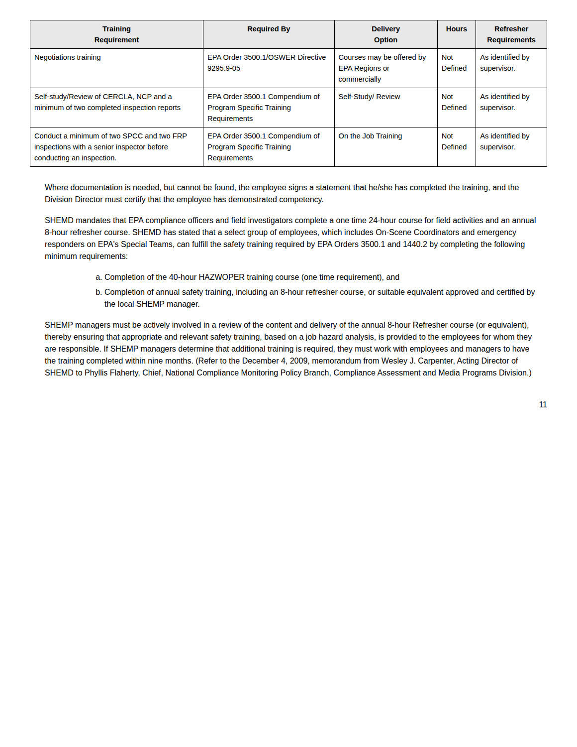| Training Requirement | Required By | Delivery Option | Hours | Refresher Requirements |
| --- | --- | --- | --- | --- |
| Negotiations training | EPA Order 3500.1/OSWER Directive 9295.9-05 | Courses may be offered by EPA Regions or commercially | Not Defined | As identified by supervisor. |
| Self-study/Review of CERCLA, NCP and a minimum of two completed inspection reports | EPA Order 3500.1 Compendium of Program Specific Training Requirements | Self-Study/ Review | Not Defined | As identified by supervisor. |
| Conduct a minimum of two SPCC and two FRP inspections with a senior inspector before conducting an inspection. | EPA Order 3500.1 Compendium of Program Specific Training Requirements | On the Job Training | Not Defined | As identified by supervisor. |
Where documentation is needed, but cannot be found, the employee signs a statement that he/she has completed the training, and the Division Director must certify that the employee has demonstrated competency.
SHEMD mandates that EPA compliance officers and field investigators complete a one time 24-hour course for field activities and an annual 8-hour refresher course. SHEMD has stated that a select group of employees, which includes On-Scene Coordinators and emergency responders on EPA's Special Teams, can fulfill the safety training required by EPA Orders 3500.1 and 1440.2 by completing the following minimum requirements:
Completion of the 40-hour HAZWOPER training course (one time requirement), and
Completion of annual safety training, including an 8-hour refresher course, or suitable equivalent approved and certified by the local SHEMP manager.
SHEMP managers must be actively involved in a review of the content and delivery of the annual 8-hour Refresher course (or equivalent), thereby ensuring that appropriate and relevant safety training, based on a job hazard analysis, is provided to the employees for whom they are responsible. If SHEMP managers determine that additional training is required, they must work with employees and managers to have the training completed within nine months. (Refer to the December 4, 2009, memorandum from Wesley J. Carpenter, Acting Director of SHEMD to Phyllis Flaherty, Chief, National Compliance Monitoring Policy Branch, Compliance Assessment and Media Programs Division.)
11